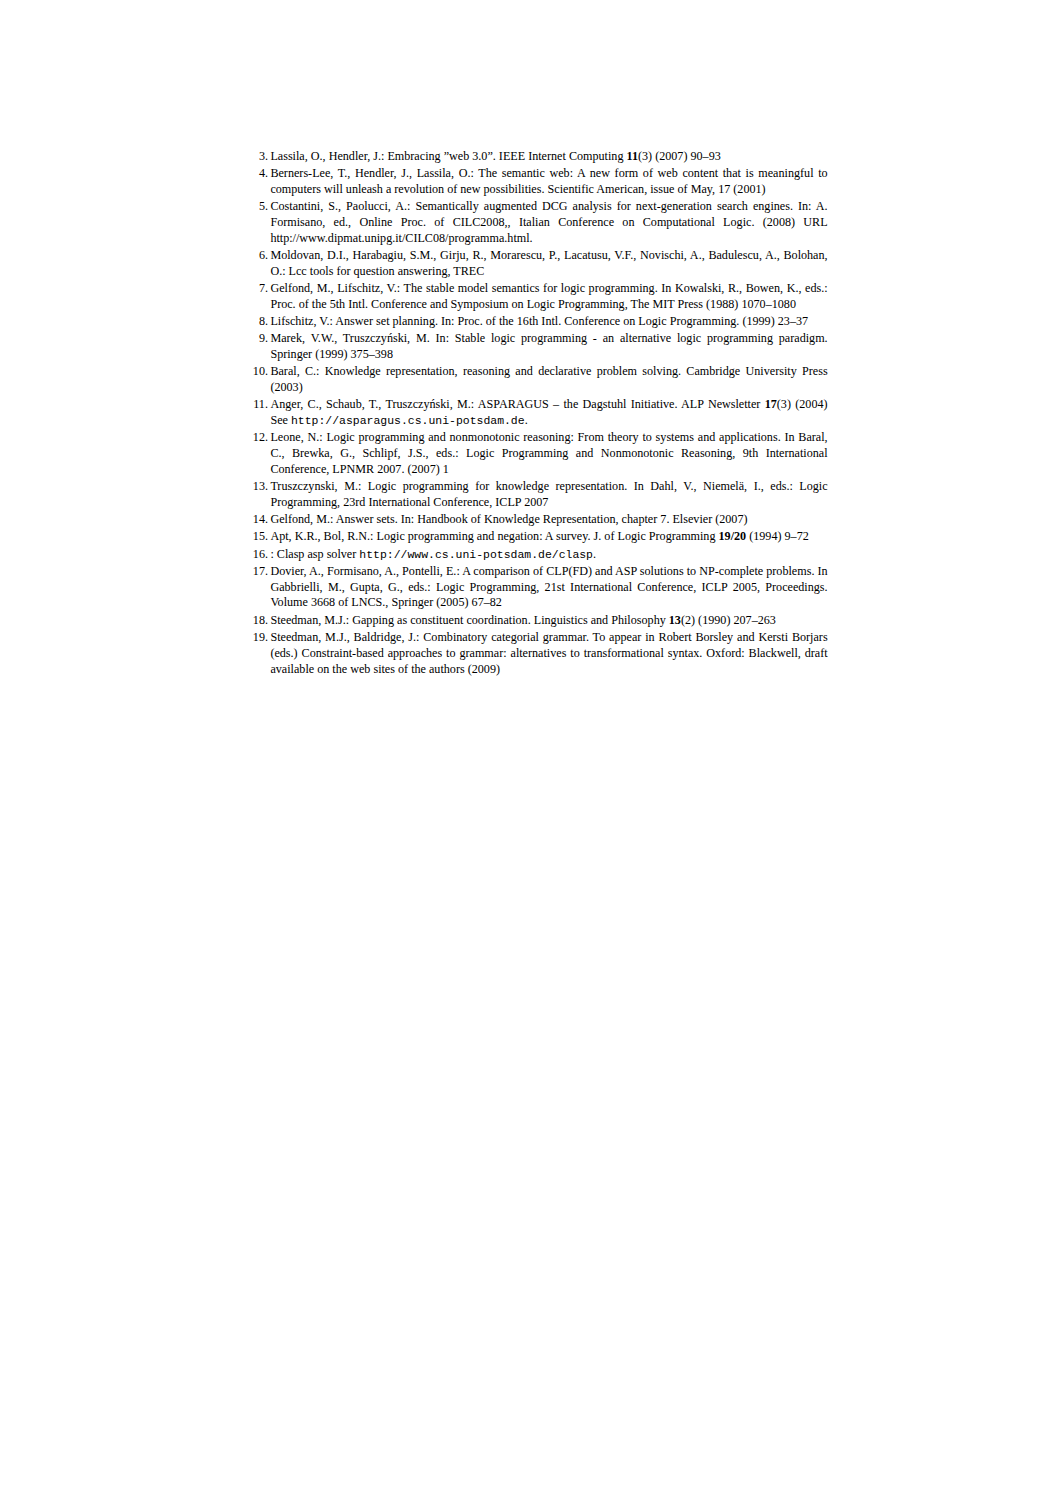3. Lassila, O., Hendler, J.: Embracing ”web 3.0”. IEEE Internet Computing 11(3) (2007) 90–93
4. Berners-Lee, T., Hendler, J., Lassila, O.: The semantic web: A new form of web content that is meaningful to computers will unleash a revolution of new possibilities. Scientific American, issue of May, 17 (2001)
5. Costantini, S., Paolucci, A.: Semantically augmented DCG analysis for next-generation search engines. In: A. Formisano, ed., Online Proc. of CILC2008,, Italian Conference on Computational Logic. (2008) URL http://www.dipmat.unipg.it/CILC08/programma.html.
6. Moldovan, D.I., Harabagiu, S.M., Girju, R., Morarescu, P., Lacatusu, V.F., Novischi, A., Badulescu, A., Bolohan, O.: Lcc tools for question answering, TREC
7. Gelfond, M., Lifschitz, V.: The stable model semantics for logic programming. In Kowalski, R., Bowen, K., eds.: Proc. of the 5th Intl. Conference and Symposium on Logic Programming, The MIT Press (1988) 1070–1080
8. Lifschitz, V.: Answer set planning. In: Proc. of the 16th Intl. Conference on Logic Programming. (1999) 23–37
9. Marek, V.W., Truszczyński, M. In: Stable logic programming - an alternative logic programming paradigm. Springer (1999) 375–398
10. Baral, C.: Knowledge representation, reasoning and declarative problem solving. Cambridge University Press (2003)
11. Anger, C., Schaub, T., Truszczyński, M.: ASPARAGUS – the Dagstuhl Initiative. ALP Newsletter 17(3) (2004) See http://asparagus.cs.uni-potsdam.de.
12. Leone, N.: Logic programming and nonmonotonic reasoning: From theory to systems and applications. In Baral, C., Brewka, G., Schlipf, J.S., eds.: Logic Programming and Nonmonotonic Reasoning, 9th International Conference, LPNMR 2007. (2007) 1
13. Truszczynski, M.: Logic programming for knowledge representation. In Dahl, V., Niemelä, I., eds.: Logic Programming, 23rd International Conference, ICLP 2007
14. Gelfond, M.: Answer sets. In: Handbook of Knowledge Representation, chapter 7. Elsevier (2007)
15. Apt, K.R., Bol, R.N.: Logic programming and negation: A survey. J. of Logic Programming 19/20 (1994) 9–72
16.: Clasp asp solver http://www.cs.uni-potsdam.de/clasp.
17. Dovier, A., Formisano, A., Pontelli, E.: A comparison of CLP(FD) and ASP solutions to NP-complete problems. In Gabbrielli, M., Gupta, G., eds.: Logic Programming, 21st International Conference, ICLP 2005, Proceedings. Volume 3668 of LNCS., Springer (2005) 67–82
18. Steedman, M.J.: Gapping as constituent coordination. Linguistics and Philosophy 13(2) (1990) 207–263
19. Steedman, M.J., Baldridge, J.: Combinatory categorial grammar. To appear in Robert Borsley and Kersti Borjars (eds.) Constraint-based approaches to grammar: alternatives to transformational syntax. Oxford: Blackwell, draft available on the web sites of the authors (2009)